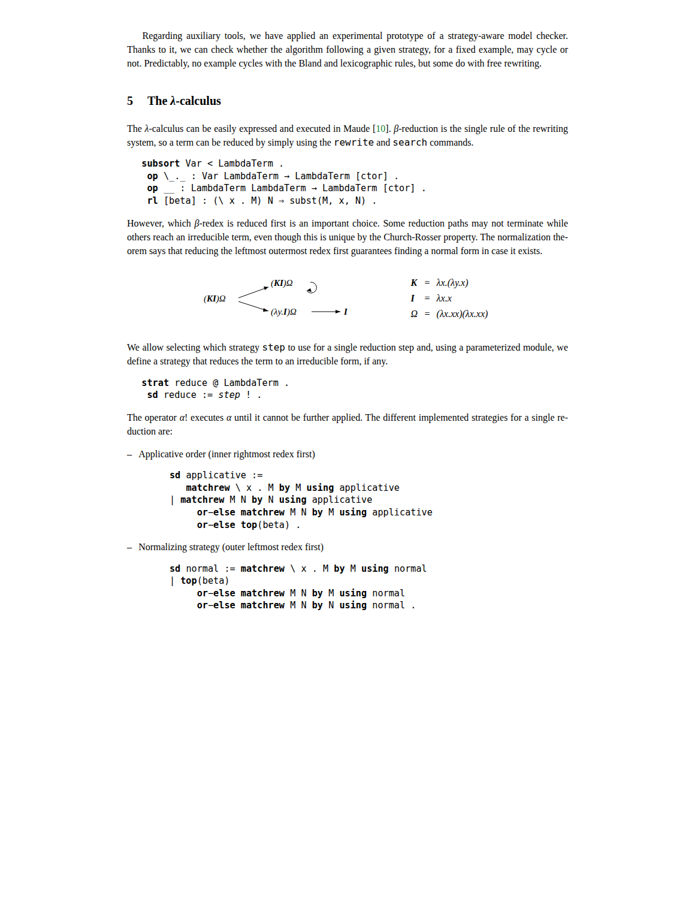Regarding auxiliary tools, we have applied an experimental prototype of a strategy-aware model checker. Thanks to it, we can check whether the algorithm following a given strategy, for a fixed example, may cycle or not. Predictably, no example cycles with the Bland and lexicographic rules, but some do with free rewriting.
5 The λ-calculus
The λ-calculus can be easily expressed and executed in Maude [10]. β-reduction is the single rule of the rewriting system, so a term can be reduced by simply using the rewrite and search commands.
subsort Var < LambdaTerm .
 op \_._ : Var LambdaTerm → LambdaTerm [ctor] .
 op __ : LambdaTerm LambdaTerm → LambdaTerm [ctor] .
 rl [beta] : (\ x . M) N ⇒ subst(M, x, N) .
However, which β-redex is reduced first is an important choice. Some reduction paths may not terminate while others reach an irreducible term, even though this is unique by the Church-Rosser property. The normalization theorem says that reducing the leftmost outermost redex first guarantees finding a normal form in case it exists.
(KI)Ω (KI)Ω (λy.I)Ω I
| K | = | λx.(λy.x) |
| I | = | λx.x |
| Ω | = | (λx.xx)(λx.xx) |
We allow selecting which strategy step to use for a single reduction step and, using a parameterized module, we define a strategy that reduces the term to an irreducible form, if any.
strat reduce @ LambdaTerm .
 sd reduce := step ! .
The operator α! executes α until it cannot be further applied. The different implemented strategies for a single reduction are:
Applicative order (inner rightmost redex first)
   sd applicative :=
      matchrew \ x . M by M using applicative
   | matchrew M N by N using applicative
        or−else matchrew M N by M using applicative
        or−else top(beta) .
Normalizing strategy (outer leftmost redex first)
   sd normal := matchrew \ x . M by M using normal
   | top(beta)
        or−else matchrew M N by M using normal
        or−else matchrew M N by N using normal .